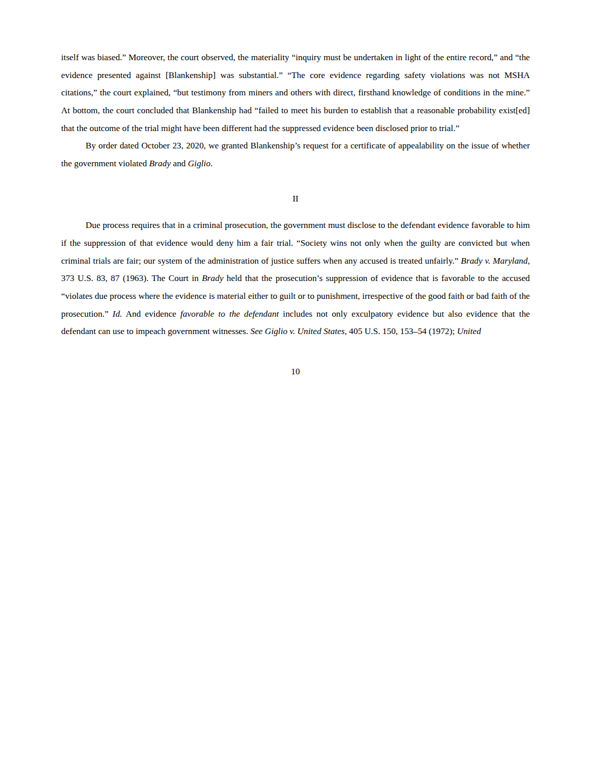itself was biased.” Moreover, the court observed, the materiality “inquiry must be undertaken in light of the entire record,” and “the evidence presented against [Blankenship] was substantial.” “The core evidence regarding safety violations was not MSHA citations,” the court explained, “but testimony from miners and others with direct, firsthand knowledge of conditions in the mine.” At bottom, the court concluded that Blankenship had “failed to meet his burden to establish that a reasonable probability exist[ed] that the outcome of the trial might have been different had the suppressed evidence been disclosed prior to trial.”
By order dated October 23, 2020, we granted Blankenship’s request for a certificate of appealability on the issue of whether the government violated Brady and Giglio.
II
Due process requires that in a criminal prosecution, the government must disclose to the defendant evidence favorable to him if the suppression of that evidence would deny him a fair trial. “Society wins not only when the guilty are convicted but when criminal trials are fair; our system of the administration of justice suffers when any accused is treated unfairly.” Brady v. Maryland, 373 U.S. 83, 87 (1963). The Court in Brady held that the prosecution’s suppression of evidence that is favorable to the accused “violates due process where the evidence is material either to guilt or to punishment, irrespective of the good faith or bad faith of the prosecution.” Id. And evidence favorable to the defendant includes not only exculpatory evidence but also evidence that the defendant can use to impeach government witnesses. See Giglio v. United States, 405 U.S. 150, 153–54 (1972); United
10